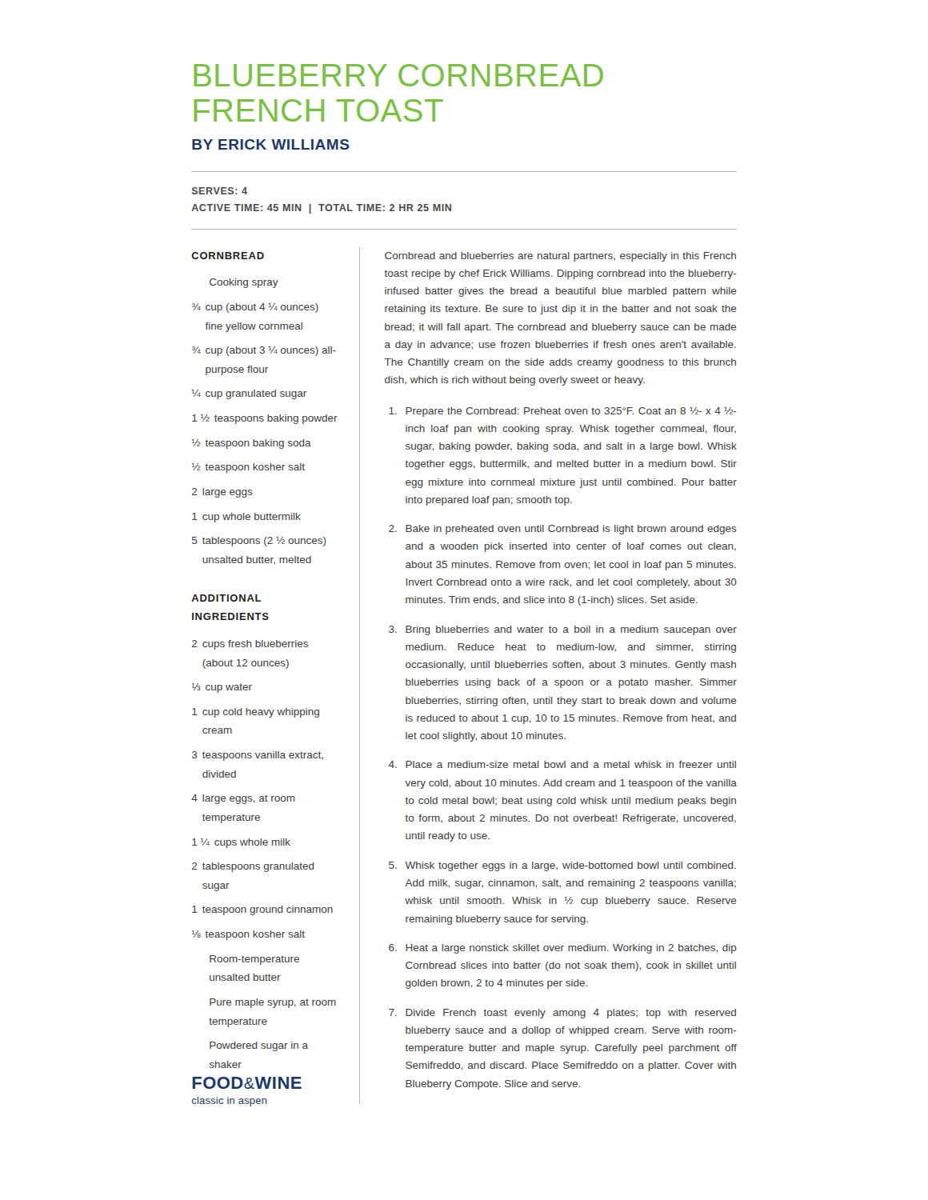Blueberry Cornbread
French Toast
By Erick Williams
Serves: 4
Active Time: 45 min | Total Time: 2 hr 25 min
Cornbread
Cooking spray
¾ cup (about 4 ¼ ounces) fine yellow cornmeal
¾ cup (about 3 ¼ ounces) all-purpose flour
¼ cup granulated sugar
1 ½ teaspoons baking powder
½ teaspoon baking soda
½ teaspoon kosher salt
2 large eggs
1 cup whole buttermilk
5 tablespoons (2 ½ ounces) unsalted butter, melted
Additional Ingredients
2 cups fresh blueberries (about 12 ounces)
⅓ cup water
1 cup cold heavy whipping cream
3 teaspoons vanilla extract, divided
4 large eggs, at room temperature
1 ¼ cups whole milk
2 tablespoons granulated sugar
1 teaspoon ground cinnamon
⅛ teaspoon kosher salt
Room-temperature unsalted butter
Pure maple syrup, at room temperature
Powdered sugar in a shaker
Cornbread and blueberries are natural partners, especially in this French toast recipe by chef Erick Williams. Dipping cornbread into the blueberry-infused batter gives the bread a beautiful blue marbled pattern while retaining its texture. Be sure to just dip it in the batter and not soak the bread; it will fall apart. The cornbread and blueberry sauce can be made a day in advance; use frozen blueberries if fresh ones aren't available. The Chantilly cream on the side adds creamy goodness to this brunch dish, which is rich without being overly sweet or heavy.
Prepare the Cornbread: Preheat oven to 325°F. Coat an 8 ½- x 4 ½-inch loaf pan with cooking spray. Whisk together cornmeal, flour, sugar, baking powder, baking soda, and salt in a large bowl. Whisk together eggs, buttermilk, and melted butter in a medium bowl. Stir egg mixture into cornmeal mixture just until combined. Pour batter into prepared loaf pan; smooth top.
Bake in preheated oven until Cornbread is light brown around edges and a wooden pick inserted into center of loaf comes out clean, about 35 minutes. Remove from oven; let cool in loaf pan 5 minutes. Invert Cornbread onto a wire rack, and let cool completely, about 30 minutes. Trim ends, and slice into 8 (1-inch) slices. Set aside.
Bring blueberries and water to a boil in a medium saucepan over medium. Reduce heat to medium-low, and simmer, stirring occasionally, until blueberries soften, about 3 minutes. Gently mash blueberries using back of a spoon or a potato masher. Simmer blueberries, stirring often, until they start to break down and volume is reduced to about 1 cup, 10 to 15 minutes. Remove from heat, and let cool slightly, about 10 minutes.
Place a medium-size metal bowl and a metal whisk in freezer until very cold, about 10 minutes. Add cream and 1 teaspoon of the vanilla to cold metal bowl; beat using cold whisk until medium peaks begin to form, about 2 minutes. Do not overbeat! Refrigerate, uncovered, until ready to use.
Whisk together eggs in a large, wide-bottomed bowl until combined. Add milk, sugar, cinnamon, salt, and remaining 2 teaspoons vanilla; whisk until smooth. Whisk in ½ cup blueberry sauce. Reserve remaining blueberry sauce for serving.
Heat a large nonstick skillet over medium. Working in 2 batches, dip Cornbread slices into batter (do not soak them), cook in skillet until golden brown, 2 to 4 minutes per side.
Divide French toast evenly among 4 plates; top with reserved blueberry sauce and a dollop of whipped cream. Serve with room-temperature butter and maple syrup. Carefully peel parchment off Semifreddo, and discard. Place Semifreddo on a platter. Cover with Blueberry Compote. Slice and serve.
FOOD&WINE
classic in aspen